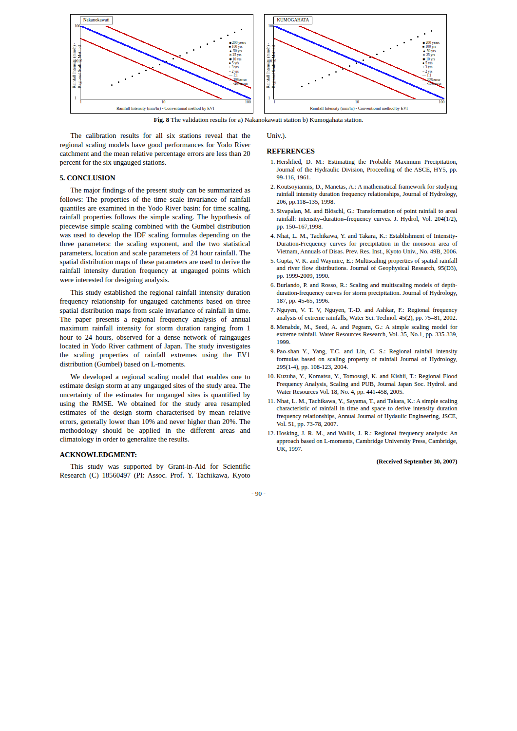Rainfall Intensity (mm/h) - Regional Scaling Method
Nakanokawati
100 10 1
◆ 200 years
■ 100 yrs
▲ 50 yrs
✕ 25 yrs
✱ 10 yrs
● 5 yrs
+ 3 yrs
− 2 yrs
— 1:1
— 20%error
— -20%error
110100
Rainfall Intensity (mm/hr) - Conventional method by EVI
Rainfall Intensity (mm/h) - Regional Scaling Method
KUMOGAHATA
100 10 1
◆ 200 years
■ 100 yrs
▲ 50 yrs
✕ 25 yrs
✱ 10 yrs
● 5 yrs
+ 3 yrs
− 2 yrs
— 1:1
— 20%error
— -15%error
110100
Rainfall Intensity (mm/hr) - Conventional method by EVI
Fig. 8 The validation results for a) Nakanokawati station b) Kumogahata station.
The calibration results for all six stations reveal that the regional scaling models have good performances for Yodo River catchment and the mean relative percentage errors are less than 20 percent for the six ungauged stations.
5. CONCLUSION
The major findings of the present study can be summarized as follows: The properties of the time scale invariance of rainfall quantiles are examined in the Yodo River basin: for time scaling, rainfall properties follows the simple scaling. The hypothesis of piecewise simple scaling combined with the Gumbel distribution was used to develop the IDF scaling formulas depending on the three parameters: the scaling exponent, and the two statistical parameters, location and scale parameters of 24 hour rainfall. The spatial distribution maps of these parameters are used to derive the rainfall intensity duration frequency at ungauged points which were interested for designing analysis.
This study established the regional rainfall intensity duration frequency relationship for ungauged catchments based on three spatial distribution maps from scale invariance of rainfall in time. The paper presents a regional frequency analysis of annual maximum rainfall intensity for storm duration ranging from 1 hour to 24 hours, observed for a dense network of raingauges located in Yodo River cathment of Japan. The study investigates the scaling properties of rainfall extremes using the EV1 distribution (Gumbel) based on L-moments.
We developed a regional scaling model that enables one to estimate design storm at any ungauged sites of the study area. The uncertainty of the estimates for ungauged sites is quantified by using the RMSE. We obtained for the study area resampled estimates of the design storm characterised by mean relative errors, generally lower than 10% and never higher than 20%. The methodology should be applied in the different areas and climatology in order to generalize the results.
ACKNOWLEDGMENT:
This study was supported by Grant-in-Aid for Scientific Research (C) 18560497 (PI: Assoc. Prof. Y. Tachikawa, Kyoto Univ.).
REFERENCES
Hershfied, D. M.: Estimating the Probable Maximum Precipitation, Journal of the Hydraulic Division, Proceeding of the ASCE, HY5, pp. 99-116, 1961.
Koutsoyiannis, D., Manetas, A.: A mathematical framework for studying rainfall intensity duration frequency relationships, Journal of Hydrology, 206, pp.118–135, 1998.
Sivapalan, M. and Blöschl, G.: Transformation of point rainfall to areal rainfall: intensity–duration–frequency curves. J. Hydrol, Vol. 204(1/2), pp. 150–167,1998.
Nhat, L. M., Tachikawa, Y. and Takara, K.: Establishment of Intensity-Duration-Frequency curves for precipitation in the monsoon area of Vietnam, Annuals of Disas. Prev. Res. Inst., Kyoto Univ., No. 49B, 2006.
Gupta, V. K. and Waymire, E.: Multiscaling properties of spatial rainfall and river flow distributions. Journal of Geophysical Research, 95(D3), pp. 1999-2009, 1990.
Burlando, P. and Rosso, R.: Scaling and multiscaling models of depth-duration-frequency curves for storm precipitation. Journal of Hydrology, 187, pp. 45-65, 1996.
Nguyen, V. T. V, Nguyen, T.-D. and Ashkar, F.: Regional frequency analysis of extreme rainfalls, Water Sci. Technol. 45(2), pp. 75–81, 2002.
Menabde, M., Seed, A. and Pegram, G.: A simple scaling model for extreme rainfall. Water Resources Research, Vol. 35, No.1, pp. 335-339, 1999.
Pao-shan Y., Yang, T.C. and Lin, C. S.: Regional rainfall intensity formulas based on scaling property of rainfall Journal of Hydrology, 295(1-4), pp. 108-123, 2004.
Kuzuha, Y., Komatsu, Y., Tomosugi, K. and Kishii, T.: Regional Flood Frequency Analysis, Scaling and PUB, Journal Japan Soc. Hydrol. and Water Resources Vol. 18, No. 4, pp. 441-458, 2005.
Nhat, L. M., Tachikawa, Y., Sayama, T., and Takara, K.: A simple scaling characteristic of rainfall in time and space to derive intensity duration frequency relationships, Annual Journal of Hydaulic Engineering, JSCE, Vol. 51, pp. 73-78, 2007.
Hosking, J. R. M., and Wallis, J. R.: Regional frequency analysis: An approach based on L-moments, Cambridge University Press, Cambridge, UK, 1997.
(Received September 30, 2007)
- 90 -